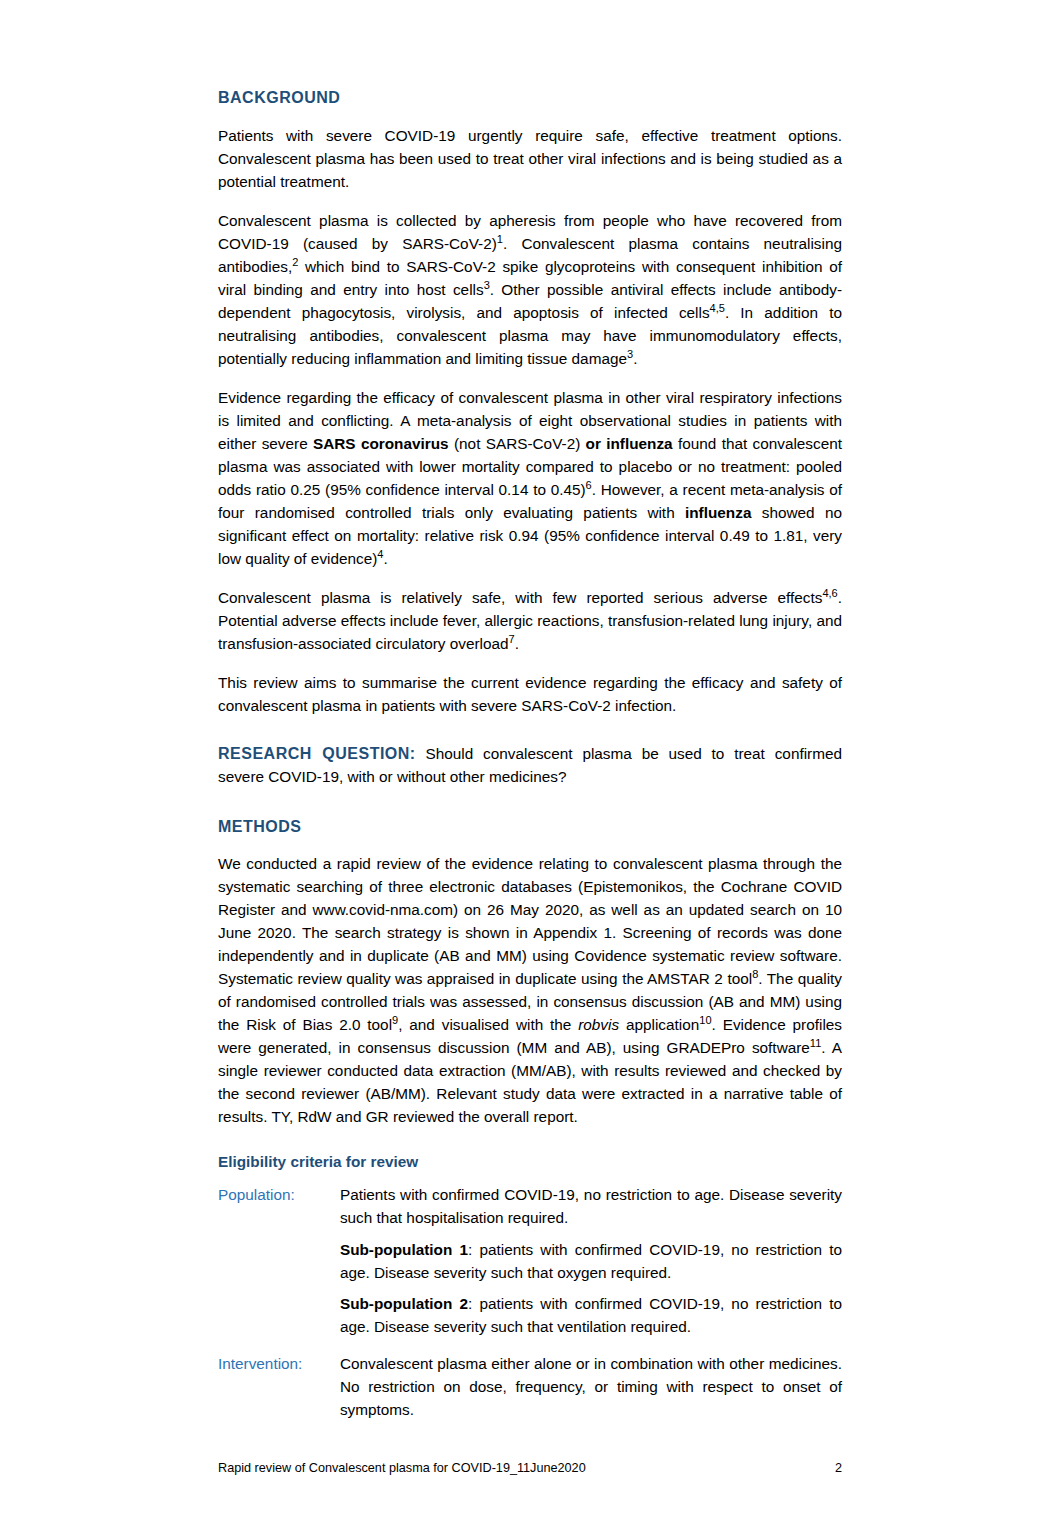BACKGROUND
Patients with severe COVID-19 urgently require safe, effective treatment options. Convalescent plasma has been used to treat other viral infections and is being studied as a potential treatment.
Convalescent plasma is collected by apheresis from people who have recovered from COVID-19 (caused by SARS-CoV-2)1. Convalescent plasma contains neutralising antibodies,2 which bind to SARS-CoV-2 spike glycoproteins with consequent inhibition of viral binding and entry into host cells3. Other possible antiviral effects include antibody-dependent phagocytosis, virolysis, and apoptosis of infected cells4,5. In addition to neutralising antibodies, convalescent plasma may have immunomodulatory effects, potentially reducing inflammation and limiting tissue damage3.
Evidence regarding the efficacy of convalescent plasma in other viral respiratory infections is limited and conflicting. A meta-analysis of eight observational studies in patients with either severe SARS coronavirus (not SARS-CoV-2) or influenza found that convalescent plasma was associated with lower mortality compared to placebo or no treatment: pooled odds ratio 0.25 (95% confidence interval 0.14 to 0.45)6. However, a recent meta-analysis of four randomised controlled trials only evaluating patients with influenza showed no significant effect on mortality: relative risk 0.94 (95% confidence interval 0.49 to 1.81, very low quality of evidence)4.
Convalescent plasma is relatively safe, with few reported serious adverse effects4,6. Potential adverse effects include fever, allergic reactions, transfusion-related lung injury, and transfusion-associated circulatory overload7.
This review aims to summarise the current evidence regarding the efficacy and safety of convalescent plasma in patients with severe SARS-CoV-2 infection.
RESEARCH QUESTION: Should convalescent plasma be used to treat confirmed severe COVID-19, with or without other medicines?
METHODS
We conducted a rapid review of the evidence relating to convalescent plasma through the systematic searching of three electronic databases (Epistemonikos, the Cochrane COVID Register and www.covid-nma.com) on 26 May 2020, as well as an updated search on 10 June 2020. The search strategy is shown in Appendix 1. Screening of records was done independently and in duplicate (AB and MM) using Covidence systematic review software. Systematic review quality was appraised in duplicate using the AMSTAR 2 tool8. The quality of randomised controlled trials was assessed, in consensus discussion (AB and MM) using the Risk of Bias 2.0 tool9, and visualised with the robvis application10. Evidence profiles were generated, in consensus discussion (MM and AB), using GRADEPro software11. A single reviewer conducted data extraction (MM/AB), with results reviewed and checked by the second reviewer (AB/MM). Relevant study data were extracted in a narrative table of results. TY, RdW and GR reviewed the overall report.
Eligibility criteria for review
Population:
Patients with confirmed COVID-19, no restriction to age. Disease severity such that hospitalisation required.
Sub-population 1: patients with confirmed COVID-19, no restriction to age. Disease severity such that oxygen required.
Sub-population 2: patients with confirmed COVID-19, no restriction to age. Disease severity such that ventilation required.
Intervention:
Convalescent plasma either alone or in combination with other medicines. No restriction on dose, frequency, or timing with respect to onset of symptoms.
Rapid review of Convalescent plasma for COVID-19_11June2020
2